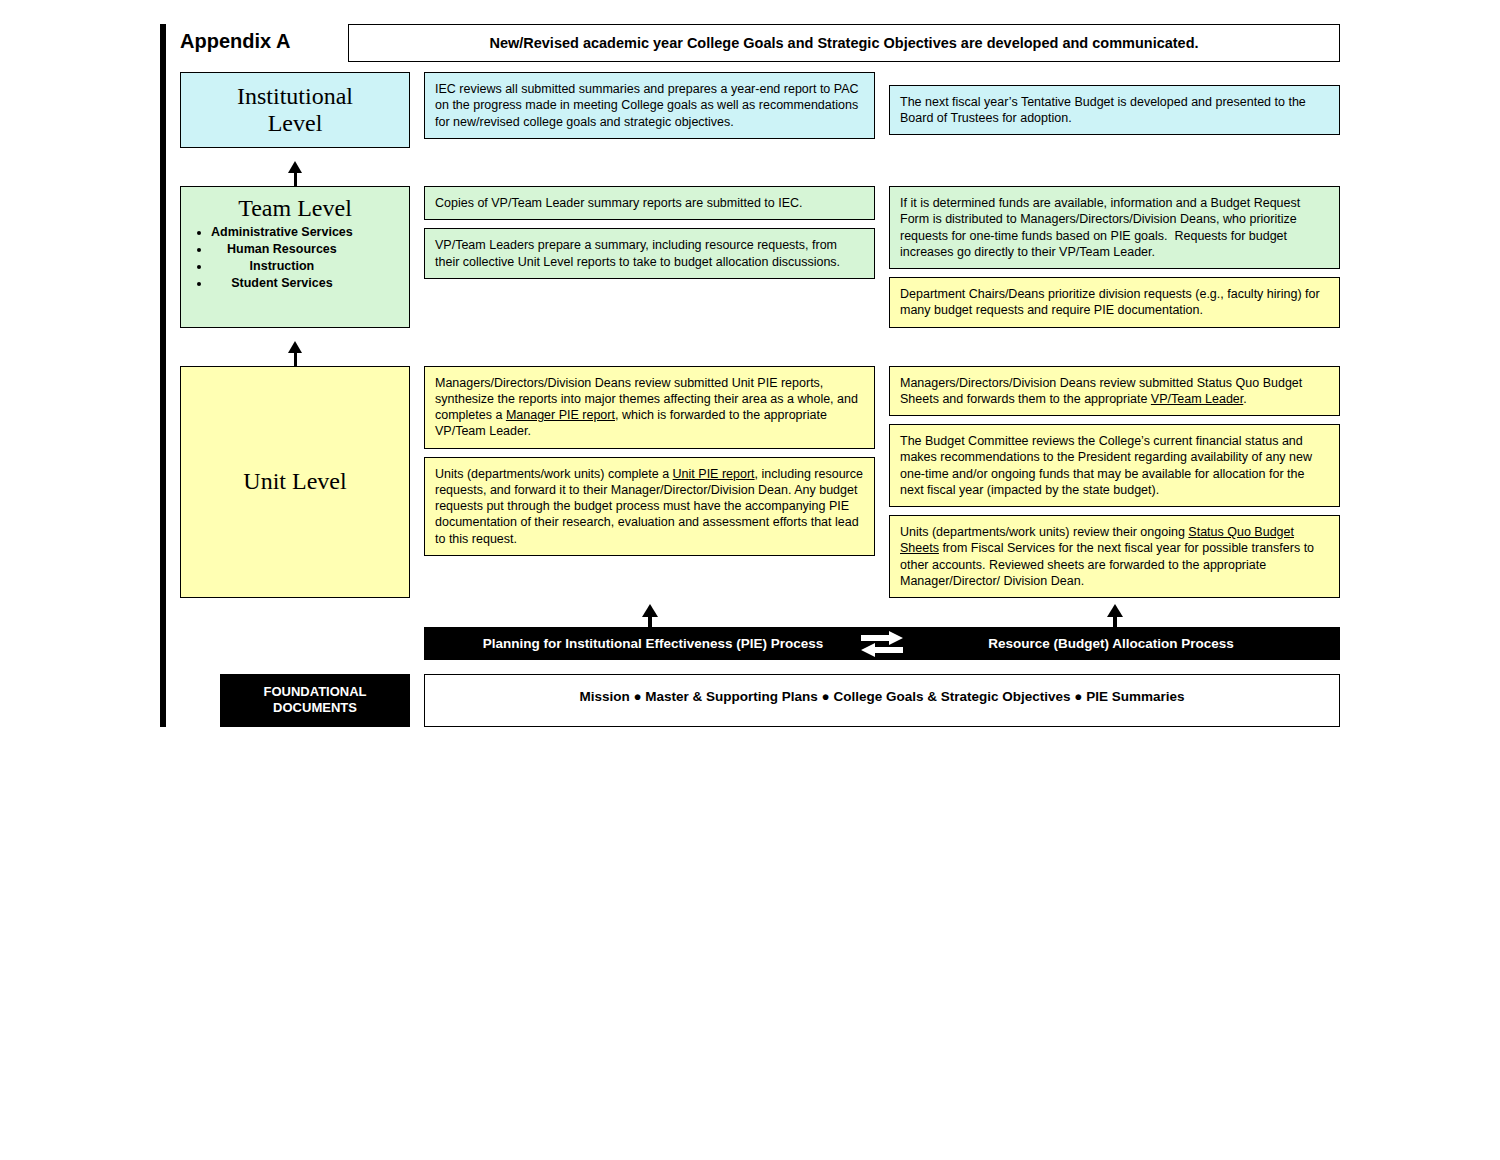Appendix A
New/Revised academic year College Goals and Strategic Objectives are developed and communicated.
Institutional
Level
IEC reviews all submitted summaries and prepares a year-end report to PAC on the progress made in meeting College goals as well as recommendations for new/revised college goals and strategic objectives.
The next fiscal year’s Tentative Budget is developed and presented to the Board of Trustees for adoption.
Team Level
Administrative Services
Human Resources
Instruction
Student Services
Copies of VP/Team Leader summary reports are submitted to IEC.
VP/Team Leaders prepare a summary, including resource requests, from their collective Unit Level reports to take to budget allocation discussions.
If it is determined funds are available, information and a Budget Request Form is distributed to Managers/Directors/Division Deans, who prioritize requests for one-time funds based on PIE goals. Requests for budget increases go directly to their VP/Team Leader.
Department Chairs/Deans prioritize division requests (e.g., faculty hiring) for many budget requests and require PIE documentation.
Unit Level
Managers/Directors/Division Deans review submitted Unit PIE reports, synthesize the reports into major themes affecting their area as a whole, and completes a Manager PIE report, which is forwarded to the appropriate VP/Team Leader.
Units (departments/work units) complete a Unit PIE report, including resource requests, and forward it to their Manager/Director/Division Dean. Any budget requests put through the budget process must have the accompanying PIE documentation of their research, evaluation and assessment efforts that lead to this request.
Managers/Directors/Division Deans review submitted Status Quo Budget Sheets and forwards them to the appropriate VP/Team Leader.
The Budget Committee reviews the College’s current financial status and makes recommendations to the President regarding availability of any new one-time and/or ongoing funds that may be available for allocation for the next fiscal year (impacted by the state budget).
Units (departments/work units) review their ongoing Status Quo Budget Sheets from Fiscal Services for the next fiscal year for possible transfers to other accounts. Reviewed sheets are forwarded to the appropriate Manager/Director/ Division Dean.
Planning for Institutional Effectiveness (PIE) Process
Resource (Budget) Allocation Process
FOUNDATIONAL
DOCUMENTS
Mission ● Master & Supporting Plans ● College Goals & Strategic Objectives ● PIE Summaries